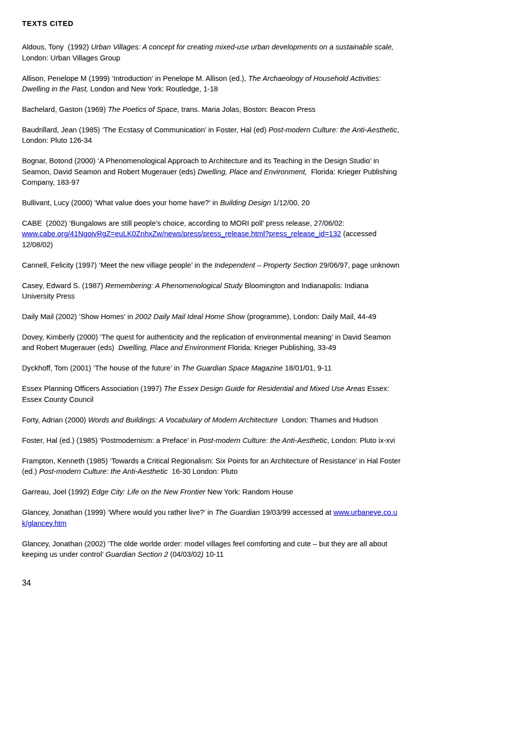TEXTS CITED
Aldous, Tony (1992) Urban Villages: A concept for creating mixed-use urban developments on a sustainable scale, London: Urban Villages Group
Allison, Penelope M (1999) ‘Introduction’ in Penelope M. Allison (ed.), The Archaeology of Household Activities: Dwelling in the Past, London and New York: Routledge, 1-18
Bachelard, Gaston (1969) The Poetics of Space, trans. Maria Jolas, Boston: Beacon Press
Baudrillard, Jean (1985) ‘The Ecstasy of Communication’ in Foster, Hal (ed) Post-modern Culture: the Anti-Aesthetic, London: Pluto 126-34
Bognar, Botond (2000) ‘A Phenomenological Approach to Architecture and its Teaching in the Design Studio’ in Seamon, David Seamon and Robert Mugerauer (eds) Dwelling, Place and Environment, Florida: Krieger Publishing Company, 183-97
Bullivant, Lucy (2000) ‘What value does your home have?’ in Building Design 1/12/00, 20
CABE (2002) ‘Bungalows are still people’s choice, according to MORI poll’ press release, 27/06/02:
www.cabe.org/41NgoivRgZ=euLK0ZnhxZw/news/press/press_release.html?press_release_id=132 (accessed 12/08/02)
Cannell, Felicity (1997) ‘Meet the new village people’ in the Independent – Property Section 29/06/97, page unknown
Casey, Edward S. (1987) Remembering: A Phenomenological Study Bloomington and Indianapolis: Indiana University Press
Daily Mail (2002) ‘Show Homes’ in 2002 Daily Mail Ideal Home Show (programme), London: Daily Mail, 44-49
Dovey, Kimberly (2000) ‘The quest for authenticity and the replication of environmental meaning’ in David Seamon and Robert Mugerauer (eds) Dwelling, Place and Environment Florida: Krieger Publishing, 33-49
Dyckhoff, Tom (2001) ‘The house of the future’ in The Guardian Space Magazine 18/01/01, 9-11
Essex Planning Officers Association (1997) The Essex Design Guide for Residential and Mixed Use Areas Essex: Essex County Council
Forty, Adrian (2000) Words and Buildings: A Vocabulary of Modern Architecture London: Thames and Hudson
Foster, Hal (ed.) (1985) ‘Postmodernism: a Preface’ in Post-modern Culture: the Anti-Aesthetic, London: Pluto ix-xvi
Frampton, Kenneth (1985) ‘Towards a Critical Regionalism: Six Points for an Architecture of Resistance’ in Hal Foster (ed.) Post-modern Culture: the Anti-Aesthetic 16-30 London: Pluto
Garreau, Joel (1992) Edge City: Life on the New Frontier New York: Random House
Glancey, Jonathan (1999) ‘Where would you rather live?’ in The Guardian 19/03/99 accessed at www.urbaneye.co.uk/glancey.htm
Glancey, Jonathan (2002) ‘The olde worlde order: model villages feel comforting and cute – but they are all about keeping us under control’ Guardian Section 2 (04/03/02) 10-11
34